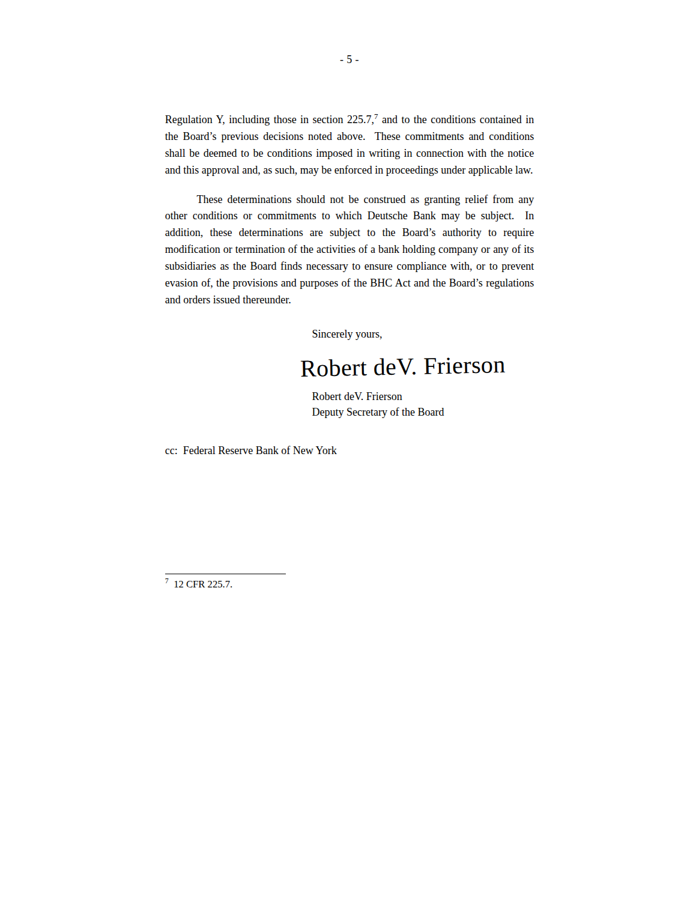- 5 -
Regulation Y, including those in section 225.7,7 and to the conditions contained in the Board’s previous decisions noted above. These commitments and conditions shall be deemed to be conditions imposed in writing in connection with the notice and this approval and, as such, may be enforced in proceedings under applicable law.
These determinations should not be construed as granting relief from any other conditions or commitments to which Deutsche Bank may be subject. In addition, these determinations are subject to the Board’s authority to require modification or termination of the activities of a bank holding company or any of its subsidiaries as the Board finds necessary to ensure compliance with, or to prevent evasion of, the provisions and purposes of the BHC Act and the Board’s regulations and orders issued thereunder.
Sincerely yours,
Robert deV. Frierson
Robert deV. Frierson
Deputy Secretary of the Board
cc: Federal Reserve Bank of New York
7 12 CFR 225.7.